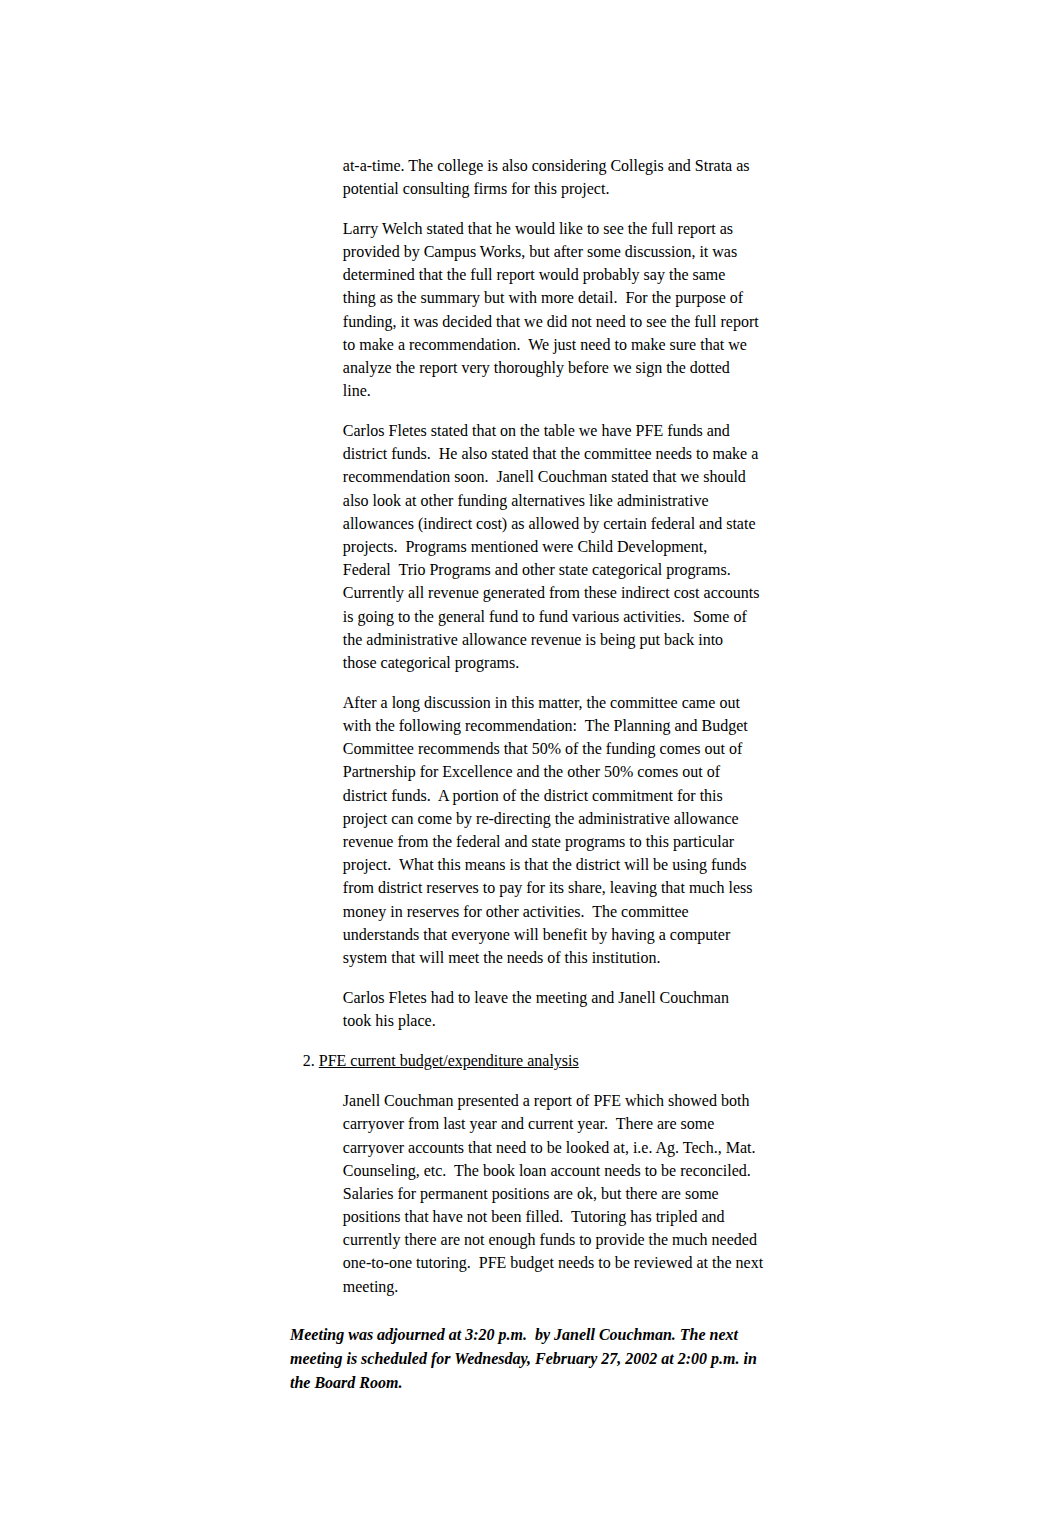at-a-time. The college is also considering Collegis and Strata as potential consulting firms for this project.
Larry Welch stated that he would like to see the full report as provided by Campus Works, but after some discussion, it was determined that the full report would probably say the same thing as the summary but with more detail. For the purpose of funding, it was decided that we did not need to see the full report to make a recommendation. We just need to make sure that we analyze the report very thoroughly before we sign the dotted line.
Carlos Fletes stated that on the table we have PFE funds and district funds. He also stated that the committee needs to make a recommendation soon. Janell Couchman stated that we should also look at other funding alternatives like administrative allowances (indirect cost) as allowed by certain federal and state projects. Programs mentioned were Child Development, Federal Trio Programs and other state categorical programs. Currently all revenue generated from these indirect cost accounts is going to the general fund to fund various activities. Some of the administrative allowance revenue is being put back into those categorical programs.
After a long discussion in this matter, the committee came out with the following recommendation: The Planning and Budget Committee recommends that 50% of the funding comes out of Partnership for Excellence and the other 50% comes out of district funds. A portion of the district commitment for this project can come by re-directing the administrative allowance revenue from the federal and state programs to this particular project. What this means is that the district will be using funds from district reserves to pay for its share, leaving that much less money in reserves for other activities. The committee understands that everyone will benefit by having a computer system that will meet the needs of this institution.
Carlos Fletes had to leave the meeting and Janell Couchman took his place.
PFE current budget/expenditure analysis
Janell Couchman presented a report of PFE which showed both carryover from last year and current year. There are some carryover accounts that need to be looked at, i.e. Ag. Tech., Mat. Counseling, etc. The book loan account needs to be reconciled. Salaries for permanent positions are ok, but there are some positions that have not been filled. Tutoring has tripled and currently there are not enough funds to provide the much needed one-to-one tutoring. PFE budget needs to be reviewed at the next meeting.
Meeting was adjourned at 3:20 p.m. by Janell Couchman. The next meeting is scheduled for Wednesday, February 27, 2002 at 2:00 p.m. in the Board Room.